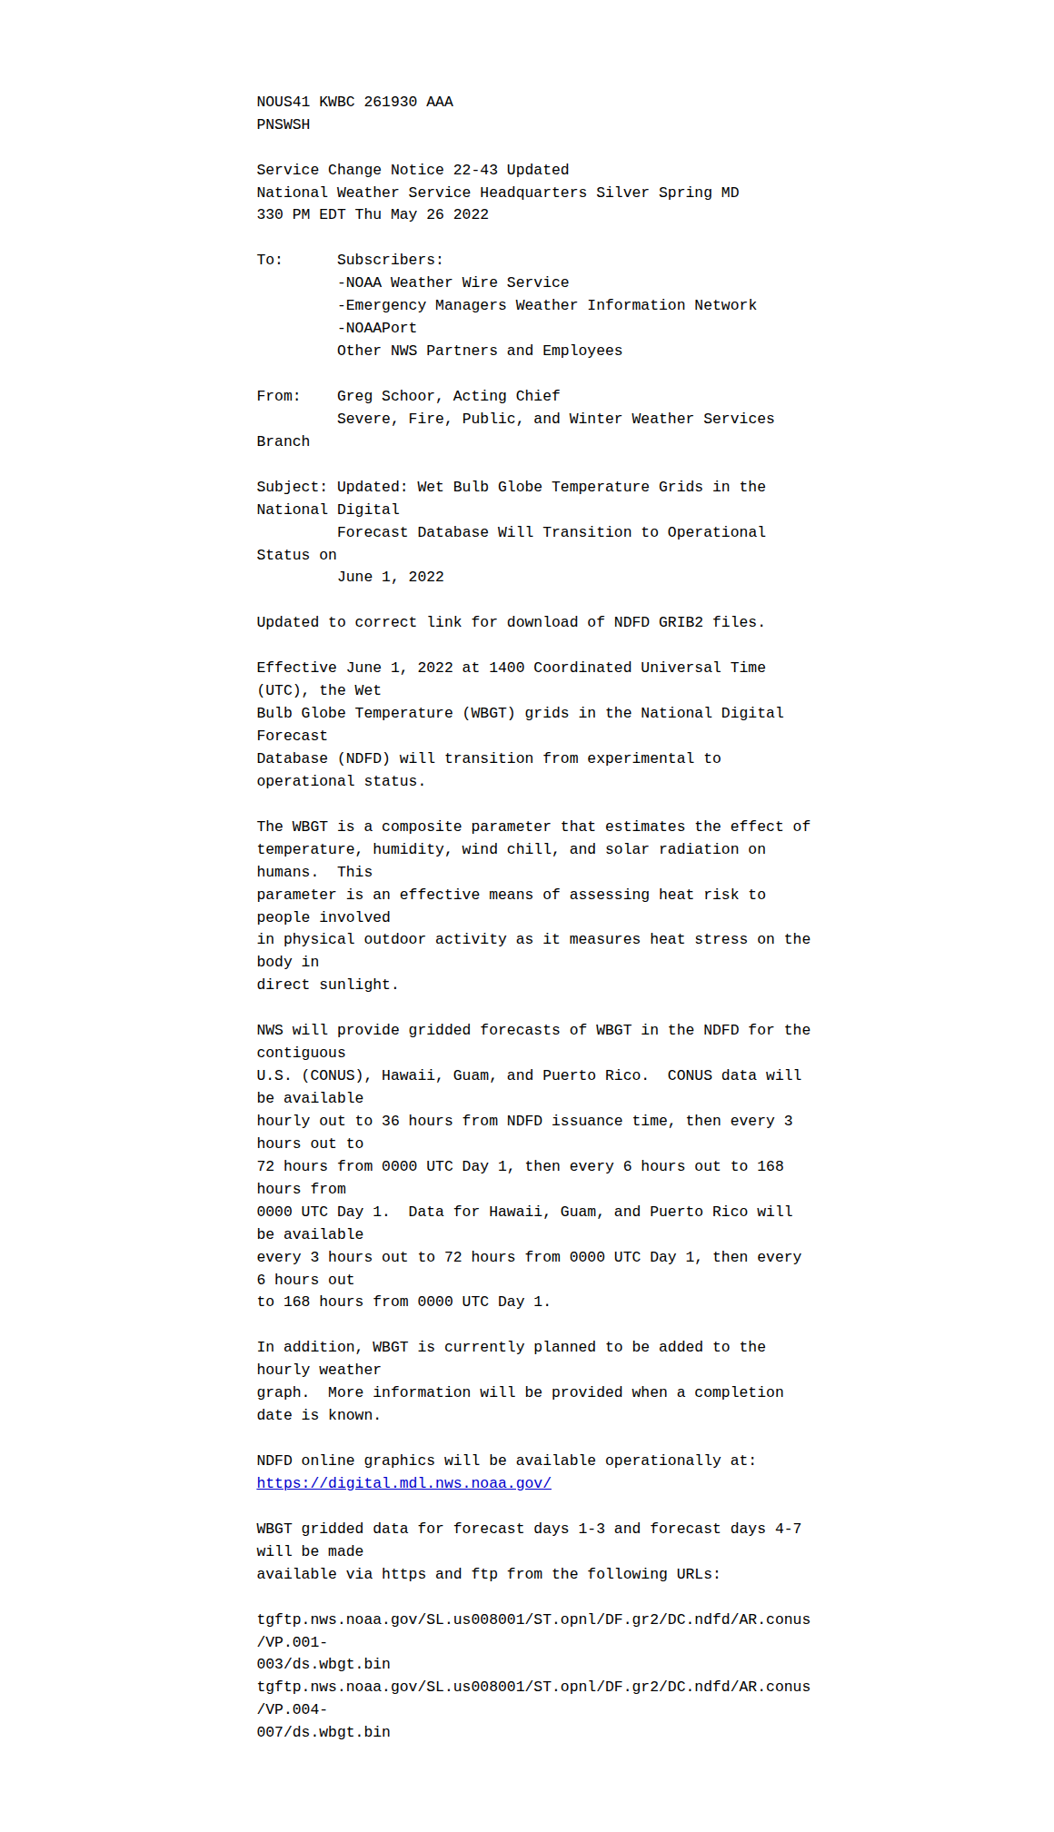NOUS41 KWBC 261930 AAA
PNSWSH

Service Change Notice 22-43 Updated
National Weather Service Headquarters Silver Spring MD
330 PM EDT Thu May 26 2022

To:      Subscribers:
         -NOAA Weather Wire Service
         -Emergency Managers Weather Information Network
         -NOAAPort
         Other NWS Partners and Employees

From:    Greg Schoor, Acting Chief
         Severe, Fire, Public, and Winter Weather Services Branch

Subject: Updated: Wet Bulb Globe Temperature Grids in the National Digital
         Forecast Database Will Transition to Operational Status on
         June 1, 2022

Updated to correct link for download of NDFD GRIB2 files.

Effective June 1, 2022 at 1400 Coordinated Universal Time (UTC), the Wet
Bulb Globe Temperature (WBGT) grids in the National Digital Forecast
Database (NDFD) will transition from experimental to operational status.

The WBGT is a composite parameter that estimates the effect of
temperature, humidity, wind chill, and solar radiation on humans.  This
parameter is an effective means of assessing heat risk to people involved
in physical outdoor activity as it measures heat stress on the body in
direct sunlight.

NWS will provide gridded forecasts of WBGT in the NDFD for the contiguous
U.S. (CONUS), Hawaii, Guam, and Puerto Rico.  CONUS data will be available
hourly out to 36 hours from NDFD issuance time, then every 3 hours out to
72 hours from 0000 UTC Day 1, then every 6 hours out to 168 hours from
0000 UTC Day 1.  Data for Hawaii, Guam, and Puerto Rico will be available
every 3 hours out to 72 hours from 0000 UTC Day 1, then every 6 hours out
to 168 hours from 0000 UTC Day 1.

In addition, WBGT is currently planned to be added to the hourly weather
graph.  More information will be provided when a completion date is known.

NDFD online graphics will be available operationally at:
https://digital.mdl.nws.noaa.gov/

WBGT gridded data for forecast days 1-3 and forecast days 4-7 will be made
available via https and ftp from the following URLs:

tgftp.nws.noaa.gov/SL.us008001/ST.opnl/DF.gr2/DC.ndfd/AR.conus/VP.001-
003/ds.wbgt.bin
tgftp.nws.noaa.gov/SL.us008001/ST.opnl/DF.gr2/DC.ndfd/AR.conus/VP.004-
007/ds.wbgt.bin